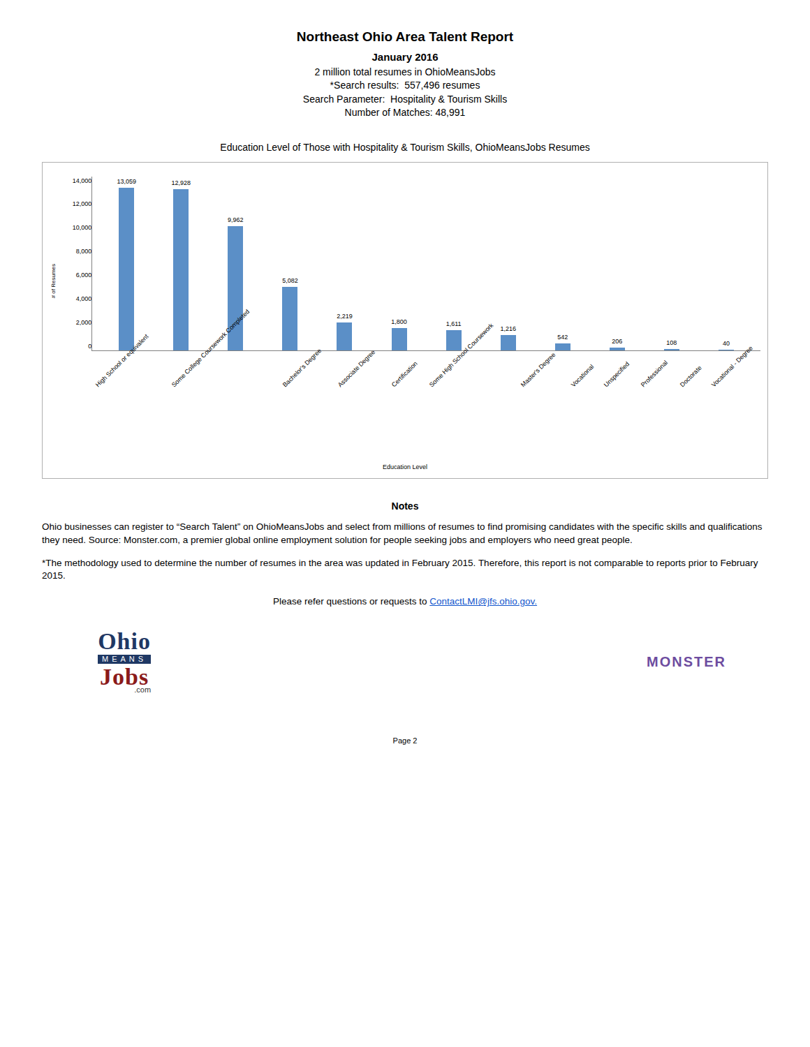Northeast Ohio Area Talent Report
January 2016
2 million total resumes in OhioMeansJobs
*Search results: 557,496 resumes
Search Parameter: Hospitality & Tourism Skills
Number of Matches: 48,991
Education Level of Those with Hospitality & Tourism Skills, OhioMeansJobs Resumes
# of Resumes
14,000
12,000
10,000
8,000
6,000
4,000
2,000
0
13,059
12,928
9,962
5,082
2,219
1,800
1,611
1,216
542
206
108
40
High School or equivalent
Some College Coursework Completed
Bachelor's Degree
Associate Degree
Certification
Some High School Coursework
Master's Degree
Vocational
Unspecified
Professional
Doctorate
Vocational - Degree
Education Level
Notes
Ohio businesses can register to “Search Talent” on OhioMeansJobs and select from millions of resumes to find promising candidates with the specific skills and qualifications they need. Source: Monster.com, a premier global online employment solution for people seeking jobs and employers who need great people.
*The methodology used to determine the number of resumes in the area was updated in February 2015. Therefore, this report is not comparable to reports prior to February 2015.
Please refer questions or requests to ContactLMI@jfs.ohio.gov.
Ohio MEANS Jobs .com
MONSTER
Page 2